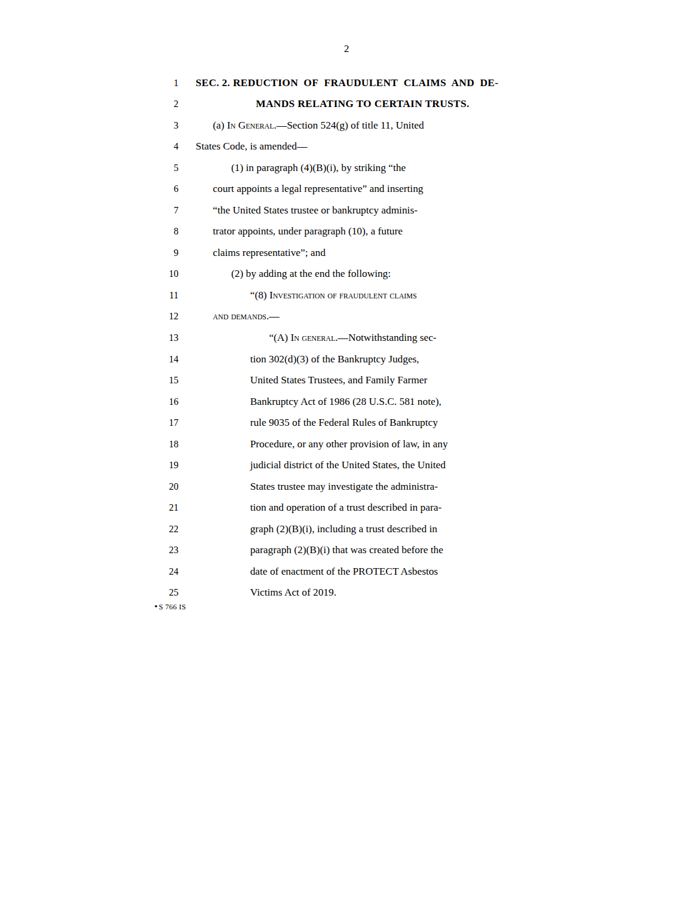2
1 SEC. 2. REDUCTION OF FRAUDULENT CLAIMS AND DE-
2 MANDS RELATING TO CERTAIN TRUSTS.
3 (a) In General.—Section 524(g) of title 11, United
4 States Code, is amended—
5 (1) in paragraph (4)(B)(i), by striking “the
6 court appoints a legal representative” and inserting
7 “the United States trustee or bankruptcy adminis-
8 trator appoints, under paragraph (10), a future
9 claims representative”; and
10 (2) by adding at the end the following:
11 “(8) Investigation of fraudulent claims
12 and demands.—
13 “(A) In general.—Notwithstanding sec-
14 tion 302(d)(3) of the Bankruptcy Judges,
15 United States Trustees, and Family Farmer
16 Bankruptcy Act of 1986 (28 U.S.C. 581 note),
17 rule 9035 of the Federal Rules of Bankruptcy
18 Procedure, or any other provision of law, in any
19 judicial district of the United States, the United
20 States trustee may investigate the administra-
21 tion and operation of a trust described in para-
22 graph (2)(B)(i), including a trust described in
23 paragraph (2)(B)(i) that was created before the
24 date of enactment of the PROTECT Asbestos
25 Victims Act of 2019.
•S 766 IS